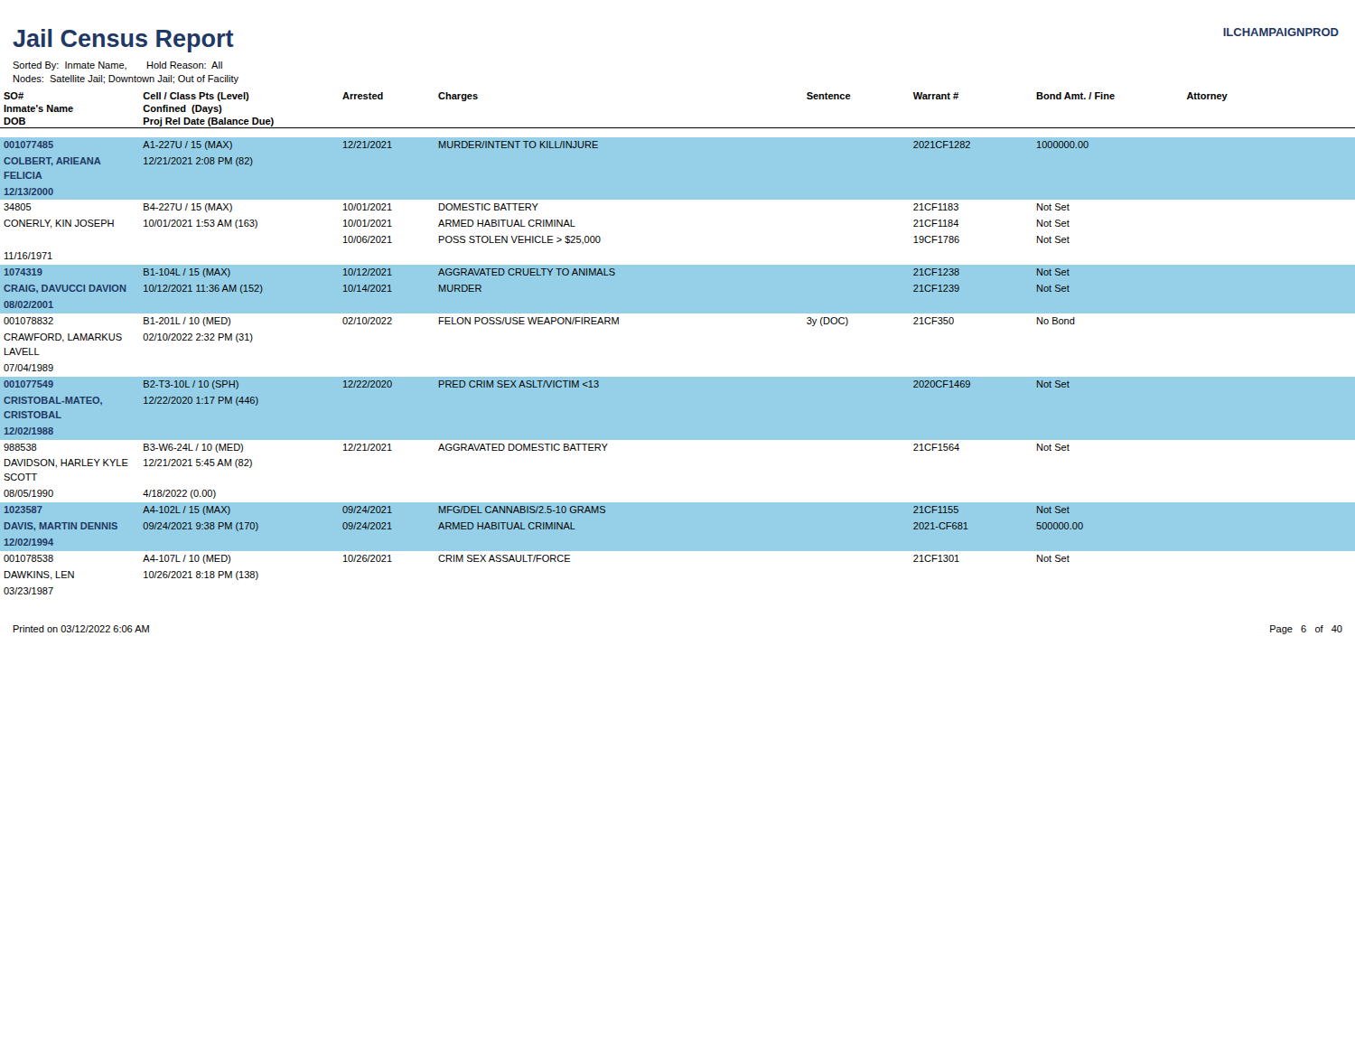ILCHAMPAIGNPROD
Jail Census Report
Sorted By: Inmate Name, Hold Reason: All
Nodes: Satellite Jail; Downtown Jail; Out of Facility
| SO# | Cell / Class Pts (Level) | Arrested | Charges | Sentence | Warrant # | Bond Amt. / Fine | Attorney |
| --- | --- | --- | --- | --- | --- | --- | --- |
| Inmate's Name | Confined (Days) | | | | | | |
| DOB | Proj Rel Date (Balance Due) | | | | | | |
| 001077485 | A1-227U / 15 (MAX) | 12/21/2021 | MURDER/INTENT TO KILL/INJURE | | 2021CF1282 | 1000000.00 | |
| COLBERT, ARIEANA FELICIA | 12/21/2021 2:08 PM (82) | | | | | | |
| 12/13/2000 | | | | | | | |
| 34805 | B4-227U / 15 (MAX) | 10/01/2021 | DOMESTIC BATTERY | | 21CF1183 | Not Set | |
| CONERLY, KIN JOSEPH | 10/01/2021 1:53 AM (163) | 10/01/2021 | ARMED HABITUAL CRIMINAL | | 21CF1184 | Not Set | |
| | | 10/06/2021 | POSS STOLEN VEHICLE > $25,000 | | 19CF1786 | Not Set | |
| 11/16/1971 | | | | | | | |
| 1074319 | B1-104L / 15 (MAX) | 10/12/2021 | AGGRAVATED CRUELTY TO ANIMALS | | 21CF1238 | Not Set | |
| CRAIG, DAVUCCI DAVION | 10/12/2021 11:36 AM (152) | 10/14/2021 | MURDER | | 21CF1239 | Not Set | |
| 08/02/2001 | | | | | | | |
| 001078832 | B1-201L / 10 (MED) | 02/10/2022 | FELON POSS/USE WEAPON/FIREARM | 3y (DOC) | 21CF350 | No Bond | |
| CRAWFORD, LAMARKUS LAVELL | 02/10/2022 2:32 PM (31) | | | | | | |
| 07/04/1989 | | | | | | | |
| 001077549 | B2-T3-10L / 10 (SPH) | 12/22/2020 | PRED CRIM SEX ASLT/VICTIM <13 | | 2020CF1469 | Not Set | |
| CRISTOBAL-MATEO, CRISTOBAL | 12/22/2020 1:17 PM (446) | | | | | | |
| 12/02/1988 | | | | | | | |
| 988538 | B3-W6-24L / 10 (MED) | 12/21/2021 | AGGRAVATED DOMESTIC BATTERY | | 21CF1564 | Not Set | |
| DAVIDSON, HARLEY KYLE SCOTT | 12/21/2021 5:45 AM (82) | | | | | | |
| 08/05/1990 | 4/18/2022 (0.00) | | | | | | |
| 1023587 | A4-102L / 15 (MAX) | 09/24/2021 | MFG/DEL CANNABIS/2.5-10 GRAMS | | 21CF1155 | Not Set | |
| DAVIS, MARTIN DENNIS | 09/24/2021 9:38 PM (170) | 09/24/2021 | ARMED HABITUAL CRIMINAL | | 2021-CF681 | 500000.00 | |
| 12/02/1994 | | | | | | | |
| 001078538 | A4-107L / 10 (MED) | 10/26/2021 | CRIM SEX ASSAULT/FORCE | | 21CF1301 | Not Set | |
| DAWKINS, LEN | 10/26/2021 8:18 PM (138) | | | | | | |
| 03/23/1987 | | | | | | | |
Printed on 03/12/2022 6:06 AM
Page 6 of 40